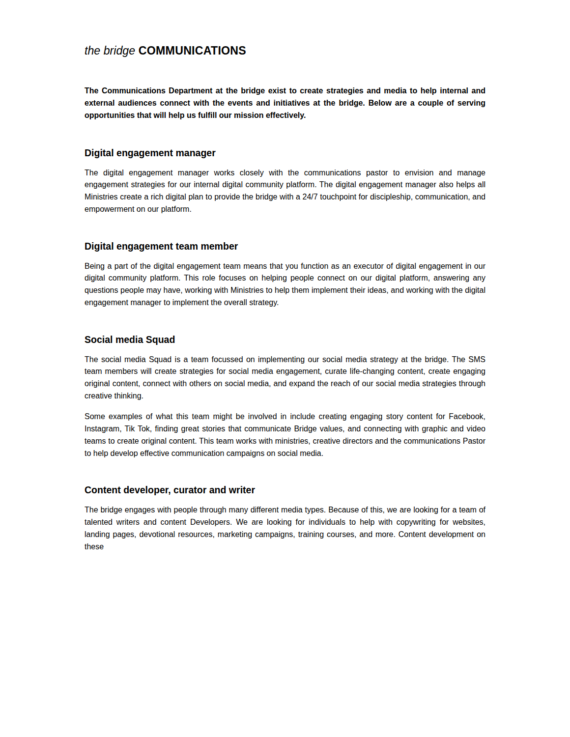the bridge COMMUNICATIONS
The Communications Department at the bridge exist to create strategies and media to help internal and external audiences connect with the events and initiatives at the bridge. Below are a couple of serving opportunities that will help us fulfill our mission effectively.
Digital engagement manager
The digital engagement manager works closely with the communications pastor to envision and manage engagement strategies for our internal digital community platform. The digital engagement manager also helps all Ministries create a rich digital plan to provide the bridge with a 24/7 touchpoint for discipleship, communication, and empowerment on our platform.
Digital engagement team member
Being a part of the digital engagement team means that you function as an executor of digital engagement in our digital community platform. This role focuses on helping people connect on our digital platform, answering any questions people may have, working with Ministries to help them implement their ideas, and working with the digital engagement manager to implement the overall strategy.
Social media Squad
The social media Squad is a team focussed on implementing our social media strategy at the bridge. The SMS team members will create strategies for social media engagement, curate life-changing content, create engaging original content, connect with others on social media, and expand the reach of our social media strategies through creative thinking.
Some examples of what this team might be involved in include creating engaging story content for Facebook, Instagram, Tik Tok, finding great stories that communicate Bridge values, and connecting with graphic and video teams to create original content. This team works with ministries, creative directors and the communications Pastor to help develop effective communication campaigns on social media.
Content developer, curator and writer
The bridge engages with people through many different media types. Because of this, we are looking for a team of talented writers and content Developers. We are looking for individuals to help with copywriting for websites, landing pages, devotional resources, marketing campaigns, training courses, and more. Content development on these